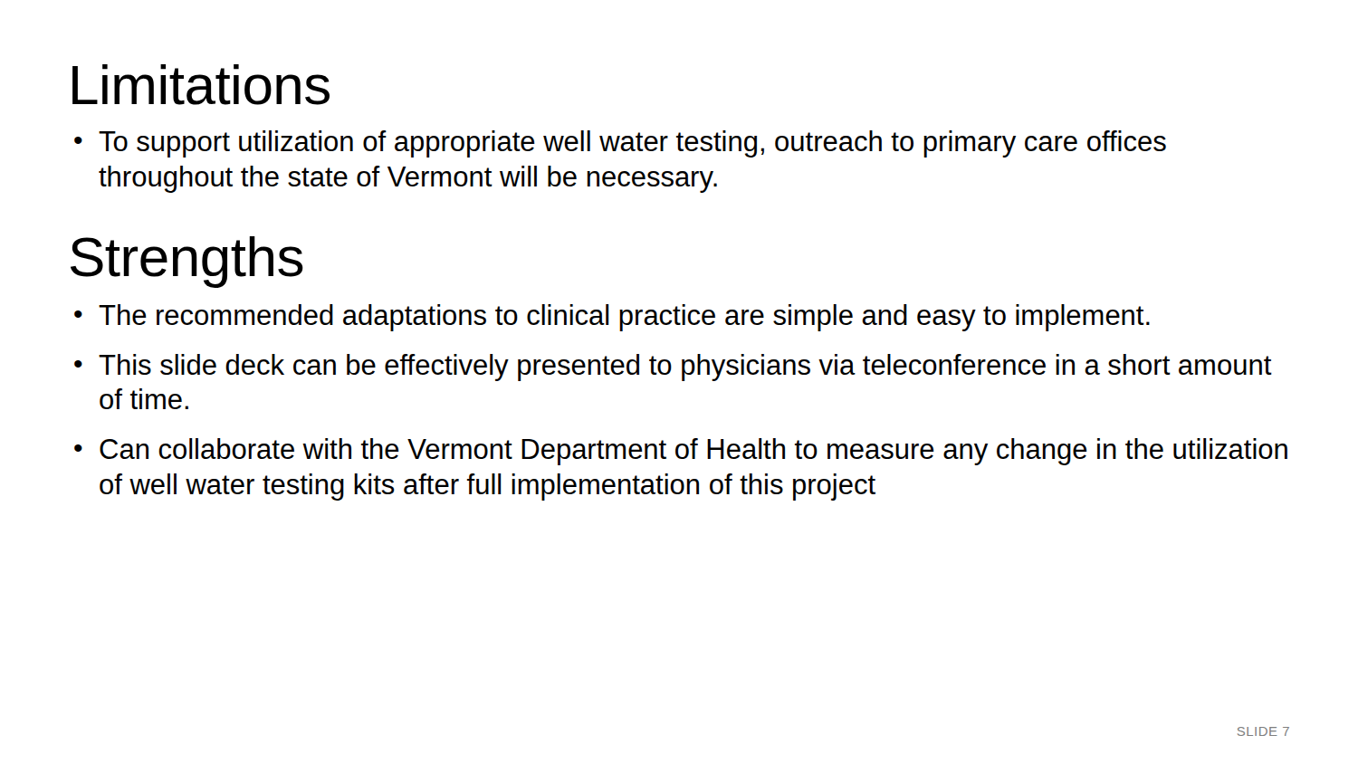Limitations
To support utilization of appropriate well water testing, outreach to primary care offices throughout the state of Vermont will be necessary.
Strengths
The recommended adaptations to clinical practice are simple and easy to implement.
This slide deck can be effectively presented to physicians via teleconference in a short amount of time.
Can collaborate with the Vermont Department of Health to measure any change in the utilization of well water testing kits after full implementation of this project
SLIDE 7